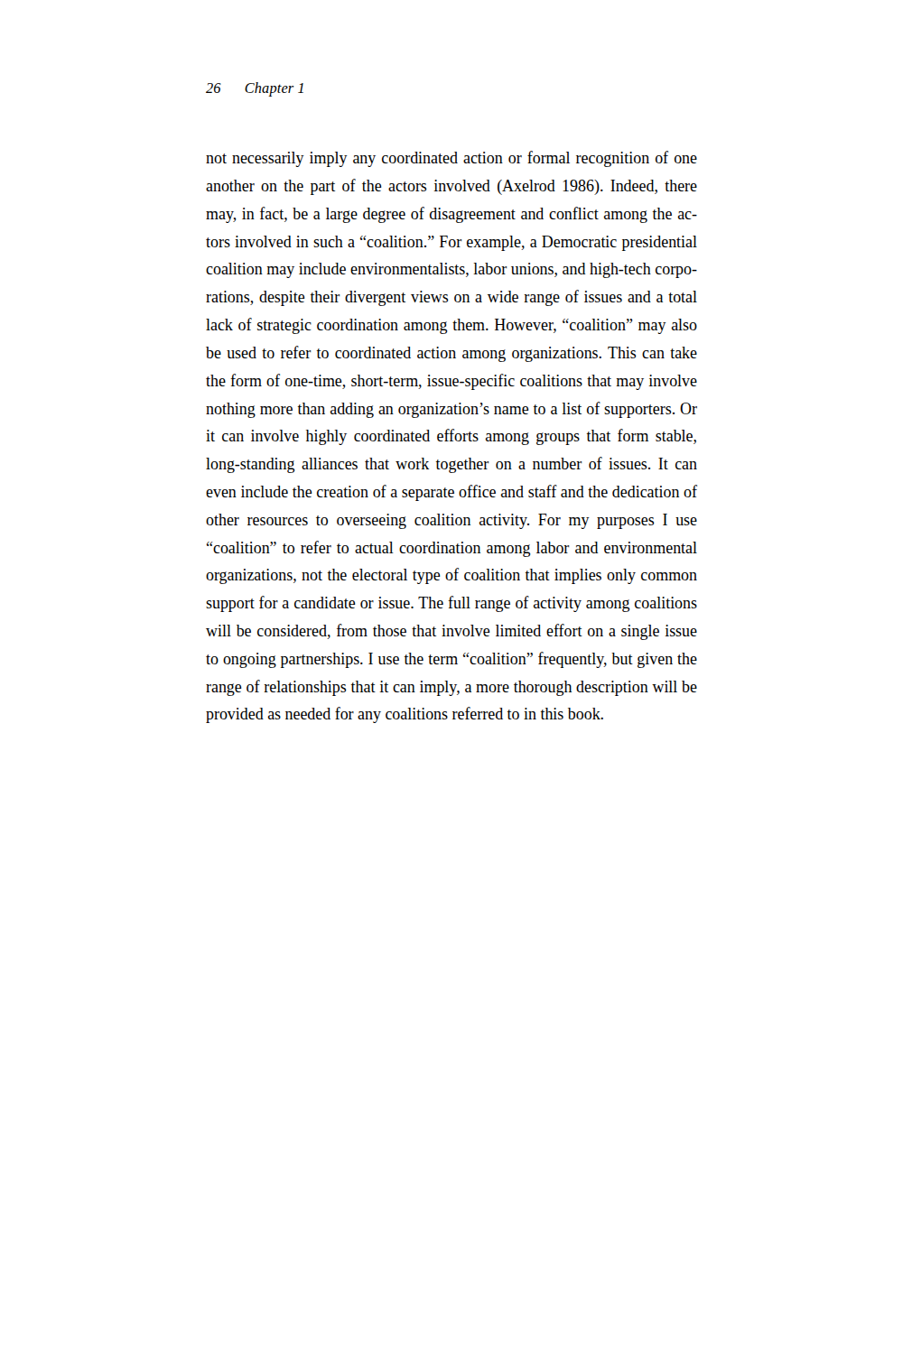26 Chapter 1
not necessarily imply any coordinated action or formal recognition of one another on the part of the actors involved (Axelrod 1986). Indeed, there may, in fact, be a large degree of disagreement and conflict among the actors involved in such a “coalition.” For example, a Democratic presidential coalition may include environmentalists, labor unions, and high-tech corporations, despite their divergent views on a wide range of issues and a total lack of strategic coordination among them. However, “coalition” may also be used to refer to coordinated action among organizations. This can take the form of one-time, short-term, issue-specific coalitions that may involve nothing more than adding an organization’s name to a list of supporters. Or it can involve highly coordinated efforts among groups that form stable, long-standing alliances that work together on a number of issues. It can even include the creation of a separate office and staff and the dedication of other resources to overseeing coalition activity. For my purposes I use “coalition” to refer to actual coordination among labor and environmental organizations, not the electoral type of coalition that implies only common support for a candidate or issue. The full range of activity among coalitions will be considered, from those that involve limited effort on a single issue to ongoing partnerships. I use the term “coalition” frequently, but given the range of relationships that it can imply, a more thorough description will be provided as needed for any coalitions referred to in this book.